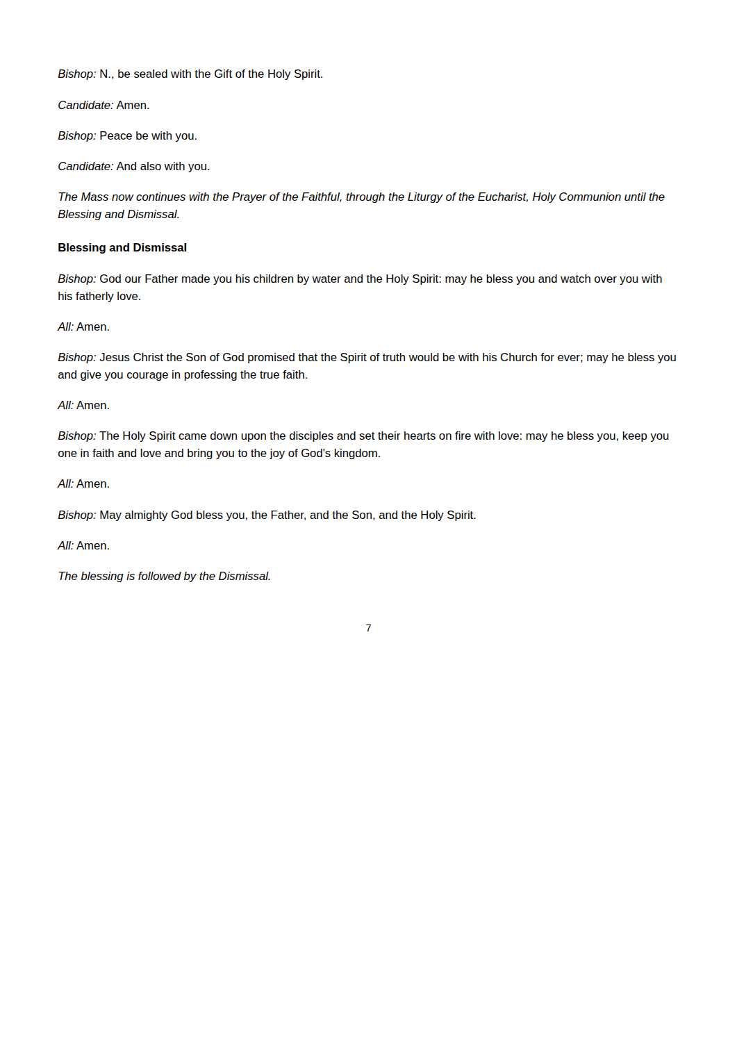Bishop: N., be sealed with the Gift of the Holy Spirit.
Candidate: Amen.
Bishop: Peace be with you.
Candidate: And also with you.
The Mass now continues with the Prayer of the Faithful, through the Liturgy of the Eucharist, Holy Communion until the Blessing and Dismissal.
Blessing and Dismissal
Bishop: God our Father made you his children by water and the Holy Spirit: may he bless you and watch over you with his fatherly love.
All: Amen.
Bishop: Jesus Christ the Son of God promised that the Spirit of truth would be with his Church for ever; may he bless you and give you courage in professing the true faith.
All: Amen.
Bishop: The Holy Spirit came down upon the disciples and set their hearts on fire with love: may he bless you, keep you one in faith and love and bring you to the joy of God's kingdom.
All: Amen.
Bishop: May almighty God bless you, the Father, and the Son, and the Holy Spirit.
All: Amen.
The blessing is followed by the Dismissal.
7